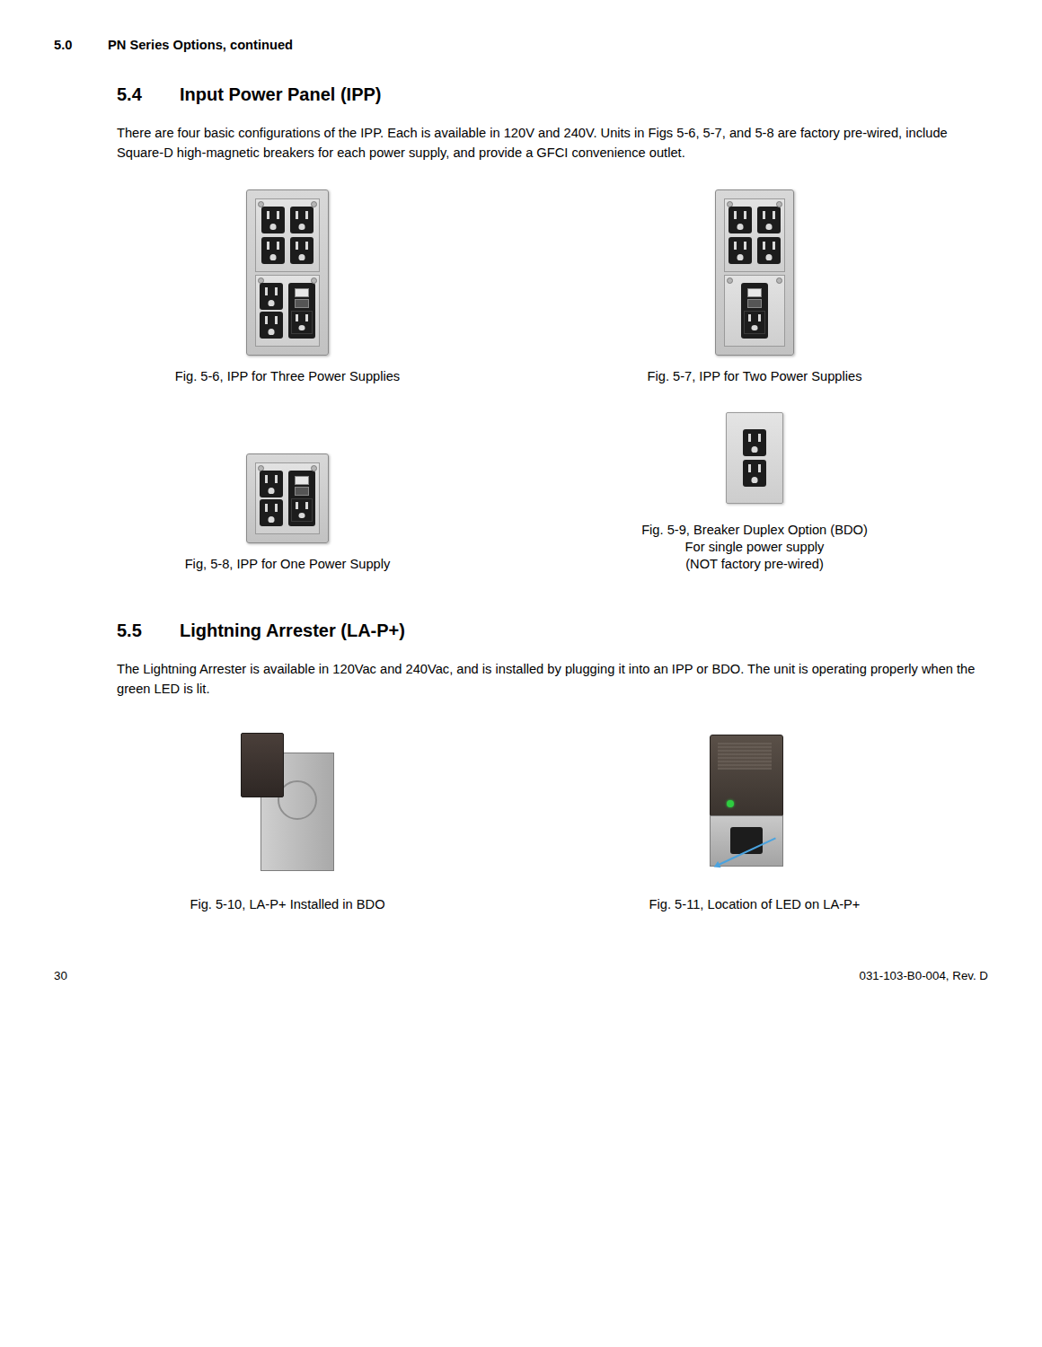5.0 PN Series Options, continued
5.4 Input Power Panel (IPP)
There are four basic configurations of the IPP. Each is available in 120V and 240V. Units in Figs 5-6, 5-7, and 5-8 are factory pre-wired, include Square-D high-magnetic breakers for each power supply, and provide a GFCI convenience outlet.
Fig. 5-6, IPP for Three Power Supplies
Fig. 5-7, IPP for Two Power Supplies
Fig, 5-8, IPP for One Power Supply
Fig. 5-9, Breaker Duplex Option (BDO) For single power supply (NOT factory pre-wired)
5.5 Lightning Arrester (LA-P+)
The Lightning Arrester is available in 120Vac and 240Vac, and is installed by plugging it into an IPP or BDO. The unit is operating properly when the green LED is lit.
Fig. 5-10, LA-P+ Installed in BDO
Fig. 5-11, Location of LED on LA-P+
30
031-103-B0-004, Rev. D